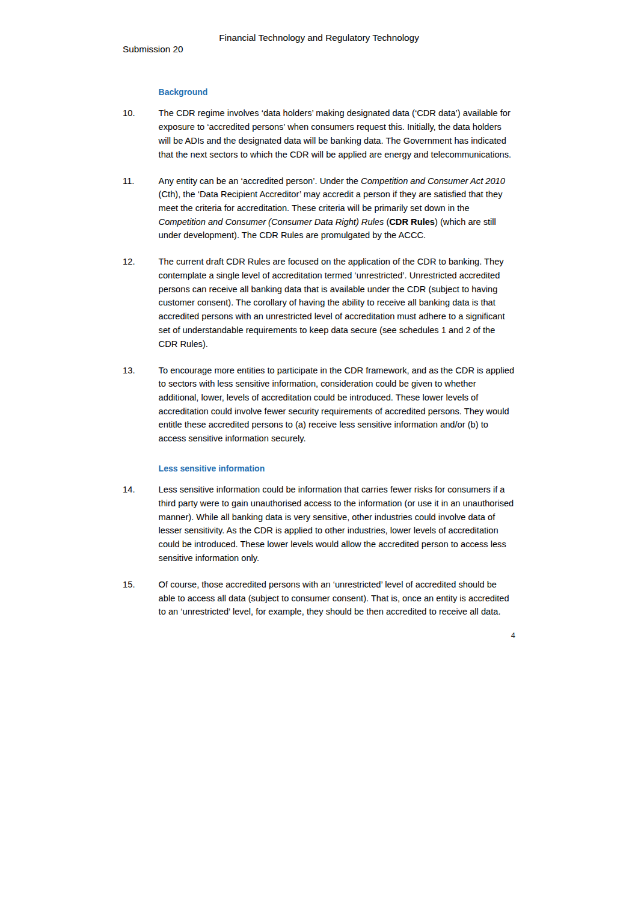Financial Technology and Regulatory Technology Submission 20
Background
10. The CDR regime involves ‘data holders’ making designated data (‘CDR data’) available for exposure to ‘accredited persons’ when consumers request this. Initially, the data holders will be ADIs and the designated data will be banking data. The Government has indicated that the next sectors to which the CDR will be applied are energy and telecommunications.
11. Any entity can be an ‘accredited person’. Under the Competition and Consumer Act 2010 (Cth), the ‘Data Recipient Accreditor’ may accredit a person if they are satisfied that they meet the criteria for accreditation. These criteria will be primarily set down in the Competition and Consumer (Consumer Data Right) Rules (CDR Rules) (which are still under development). The CDR Rules are promulgated by the ACCC.
12. The current draft CDR Rules are focused on the application of the CDR to banking. They contemplate a single level of accreditation termed ‘unrestricted’. Unrestricted accredited persons can receive all banking data that is available under the CDR (subject to having customer consent). The corollary of having the ability to receive all banking data is that accredited persons with an unrestricted level of accreditation must adhere to a significant set of understandable requirements to keep data secure (see schedules 1 and 2 of the CDR Rules).
13. To encourage more entities to participate in the CDR framework, and as the CDR is applied to sectors with less sensitive information, consideration could be given to whether additional, lower, levels of accreditation could be introduced. These lower levels of accreditation could involve fewer security requirements of accredited persons. They would entitle these accredited persons to (a) receive less sensitive information and/or (b) to access sensitive information securely.
Less sensitive information
14. Less sensitive information could be information that carries fewer risks for consumers if a third party were to gain unauthorised access to the information (or use it in an unauthorised manner). While all banking data is very sensitive, other industries could involve data of lesser sensitivity. As the CDR is applied to other industries, lower levels of accreditation could be introduced. These lower levels would allow the accredited person to access less sensitive information only.
15. Of course, those accredited persons with an ‘unrestricted’ level of accredited should be able to access all data (subject to consumer consent). That is, once an entity is accredited to an ‘unrestricted’ level, for example, they should be then accredited to receive all data.
4